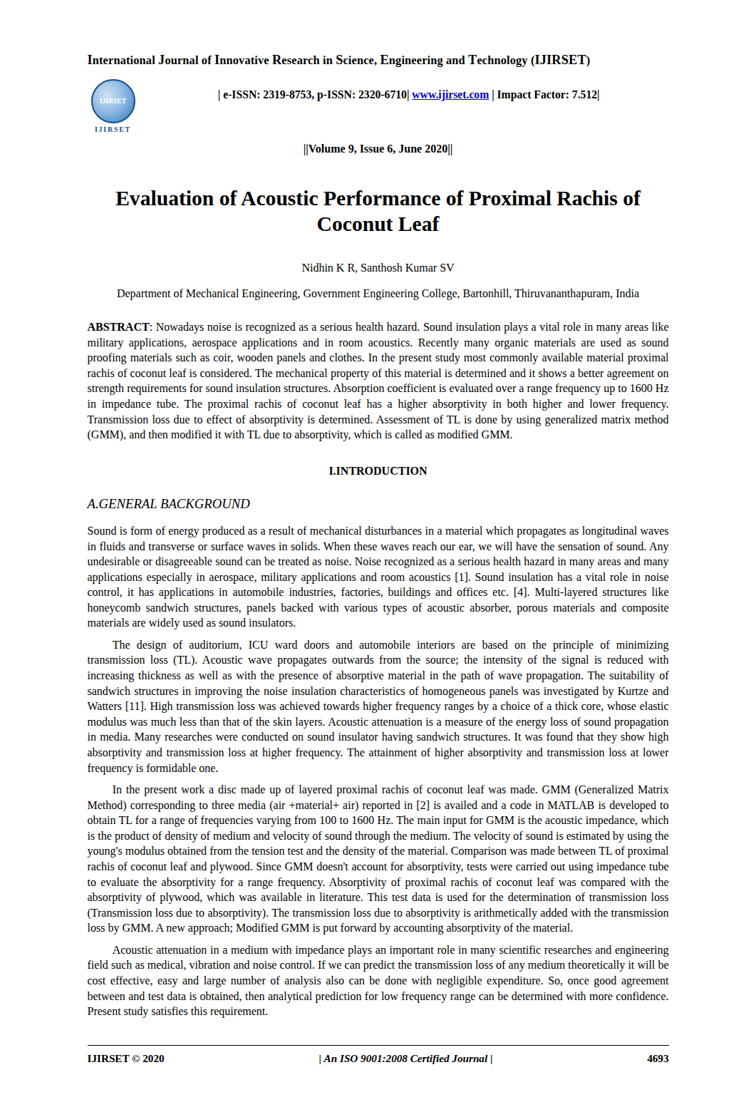International Journal of Innovative Research in Science, Engineering and Technology (IJIRSET)
IJIRSET
IJIRSET
| e-ISSN: 2319-8753, p-ISSN: 2320-6710| www.ijirset.com | Impact Factor: 7.512|
||Volume 9, Issue 6, June 2020||
Evaluation of Acoustic Performance of Proximal Rachis of Coconut Leaf
Nidhin K R, Santhosh Kumar SV
Department of Mechanical Engineering, Government Engineering College, Bartonhill, Thiruvananthapuram, India
ABSTRACT: Nowadays noise is recognized as a serious health hazard. Sound insulation plays a vital role in many areas like military applications, aerospace applications and in room acoustics. Recently many organic materials are used as sound proofing materials such as coir, wooden panels and clothes. In the present study most commonly available material proximal rachis of coconut leaf is considered. The mechanical property of this material is determined and it shows a better agreement on strength requirements for sound insulation structures. Absorption coefficient is evaluated over a range frequency up to 1600 Hz in impedance tube. The proximal rachis of coconut leaf has a higher absorptivity in both higher and lower frequency. Transmission loss due to effect of absorptivity is determined. Assessment of TL is done by using generalized matrix method (GMM), and then modified it with TL due to absorptivity, which is called as modified GMM.
I.INTRODUCTION
A.GENERAL BACKGROUND
Sound is form of energy produced as a result of mechanical disturbances in a material which propagates as longitudinal waves in fluids and transverse or surface waves in solids. When these waves reach our ear, we will have the sensation of sound. Any undesirable or disagreeable sound can be treated as noise. Noise recognized as a serious health hazard in many areas and many applications especially in aerospace, military applications and room acoustics [1]. Sound insulation has a vital role in noise control, it has applications in automobile industries, factories, buildings and offices etc. [4]. Multi-layered structures like honeycomb sandwich structures, panels backed with various types of acoustic absorber, porous materials and composite materials are widely used as sound insulators.
The design of auditorium, ICU ward doors and automobile interiors are based on the principle of minimizing transmission loss (TL). Acoustic wave propagates outwards from the source; the intensity of the signal is reduced with increasing thickness as well as with the presence of absorptive material in the path of wave propagation. The suitability of sandwich structures in improving the noise insulation characteristics of homogeneous panels was investigated by Kurtze and Watters [11]. High transmission loss was achieved towards higher frequency ranges by a choice of a thick core, whose elastic modulus was much less than that of the skin layers. Acoustic attenuation is a measure of the energy loss of sound propagation in media. Many researches were conducted on sound insulator having sandwich structures. It was found that they show high absorptivity and transmission loss at higher frequency. The attainment of higher absorptivity and transmission loss at lower frequency is formidable one.
In the present work a disc made up of layered proximal rachis of coconut leaf was made. GMM (Generalized Matrix Method) corresponding to three media (air +material+ air) reported in [2] is availed and a code in MATLAB is developed to obtain TL for a range of frequencies varying from 100 to 1600 Hz. The main input for GMM is the acoustic impedance, which is the product of density of medium and velocity of sound through the medium. The velocity of sound is estimated by using the young's modulus obtained from the tension test and the density of the material. Comparison was made between TL of proximal rachis of coconut leaf and plywood. Since GMM doesn't account for absorptivity, tests were carried out using impedance tube to evaluate the absorptivity for a range frequency. Absorptivity of proximal rachis of coconut leaf was compared with the absorptivity of plywood, which was available in literature. This test data is used for the determination of transmission loss (Transmission loss due to absorptivity). The transmission loss due to absorptivity is arithmetically added with the transmission loss by GMM. A new approach; Modified GMM is put forward by accounting absorptivity of the material.
Acoustic attenuation in a medium with impedance plays an important role in many scientific researches and engineering field such as medical, vibration and noise control. If we can predict the transmission loss of any medium theoretically it will be cost effective, easy and large number of analysis also can be done with negligible expenditure. So, once good agreement between and test data is obtained, then analytical prediction for low frequency range can be determined with more confidence. Present study satisfies this requirement.
IJIRSET © 2020 | An ISO 9001:2008 Certified Journal | 4693